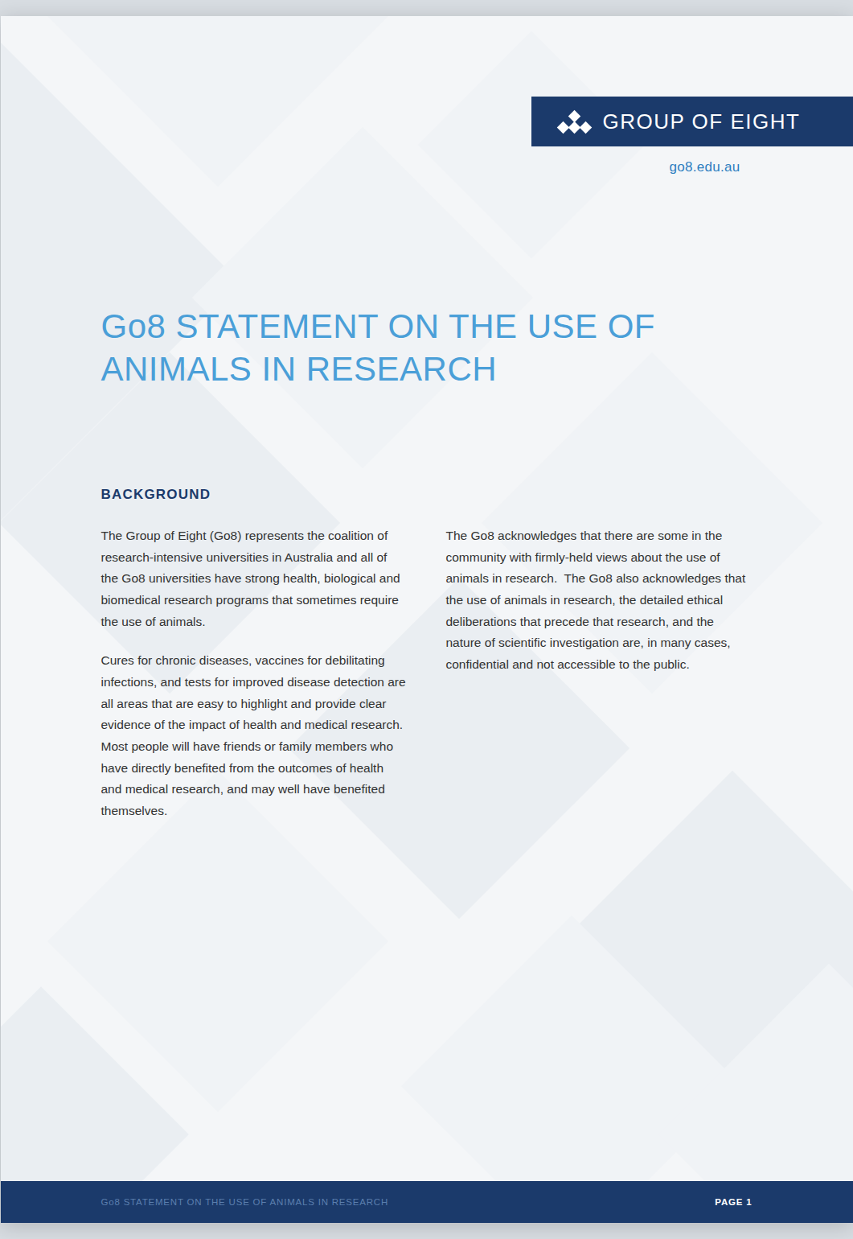GROUP OF EIGHT
go8.edu.au
Go8 STATEMENT ON THE USE OF ANIMALS IN RESEARCH
BACKGROUND
The Group of Eight (Go8) represents the coalition of research-intensive universities in Australia and all of the Go8 universities have strong health, biological and biomedical research programs that sometimes require the use of animals.
Cures for chronic diseases, vaccines for debilitating infections, and tests for improved disease detection are all areas that are easy to highlight and provide clear evidence of the impact of health and medical research. Most people will have friends or family members who have directly benefited from the outcomes of health and medical research, and may well have benefited themselves.
The Go8 acknowledges that there are some in the community with firmly-held views about the use of animals in research. The Go8 also acknowledges that the use of animals in research, the detailed ethical deliberations that precede that research, and the nature of scientific investigation are, in many cases, confidential and not accessible to the public.
Go8 STATEMENT ON THE USE OF ANIMALS IN RESEARCH
PAGE 1